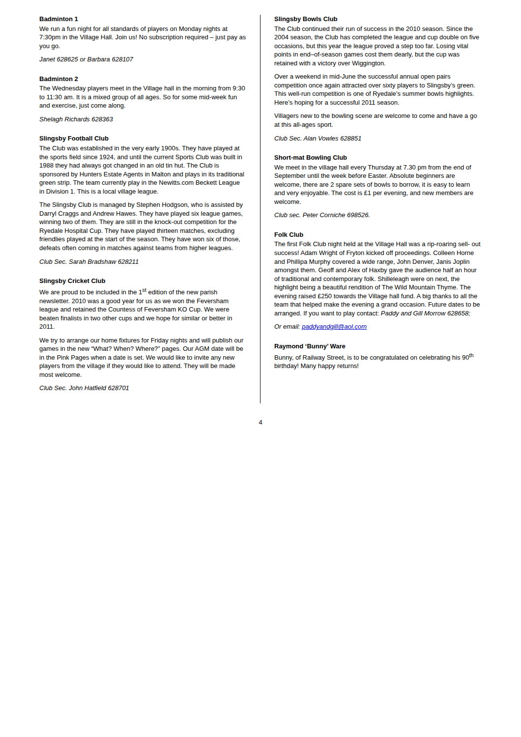Badminton 1
We run a fun night for all standards of players on Monday nights at 7:30pm in the Village Hall. Join us! No subscription required – just pay as you go.
Janet 628625 or Barbara 628107
Badminton 2
The Wednesday players meet in the Village hall in the morning from 9:30 to 11:30 am. It is a mixed group of all ages. So for some mid-week fun and exercise, just come along.
Shelagh Richards 628363
Slingsby Football Club
The Club was established in the very early 1900s. They have played at the sports field since 1924, and until the current Sports Club was built in 1988 they had always got changed in an old tin hut. The Club is sponsored by Hunters Estate Agents in Malton and plays in its traditional green strip. The team currently play in the Newitts.com Beckett League in Division 1. This is a local village league.
The Slingsby Club is managed by Stephen Hodgson, who is assisted by Darryl Craggs and Andrew Hawes. They have played six league games, winning two of them. They are still in the knock-out competition for the Ryedale Hospital Cup. They have played thirteen matches, excluding friendlies played at the start of the season. They have won six of those, defeats often coming in matches against teams from higher leagues.
Club Sec. Sarah Bradshaw 628211
Slingsby Cricket Club
We are proud to be included in the 1st edition of the new parish newsletter. 2010 was a good year for us as we won the Feversham league and retained the Countess of Feversham KO Cup. We were beaten finalists in two other cups and we hope for similar or better in 2011.
We try to arrange our home fixtures for Friday nights and will publish our games in the new “What? When? Where?” pages. Our AGM date will be in the Pink Pages when a date is set. We would like to invite any new players from the village if they would like to attend. They will be made most welcome.
Club Sec. John Hatfield 628701
Slingsby Bowls Club
The Club continued their run of success in the 2010 season. Since the 2004 season, the Club has completed the league and cup double on five occasions, but this year the league proved a step too far. Losing vital points in end–of-season games cost them dearly, but the cup was retained with a victory over Wiggington.
Over a weekend in mid-June the successful annual open pairs competition once again attracted over sixty players to Slingsby’s green. This well-run competition is one of Ryedale’s summer bowls highlights. Here’s hoping for a successful 2011 season.
Villagers new to the bowling scene are welcome to come and have a go at this all-ages sport.
Club Sec. Alan Vowles 628851
Short-mat Bowling Club
We meet in the village hall every Thursday at 7.30 pm from the end of September until the week before Easter. Absolute beginners are welcome, there are 2 spare sets of bowls to borrow, it is easy to learn and very enjoyable. The cost is £1 per evening, and new members are welcome.
Club sec. Peter Corniche 698526.
Folk Club
The first Folk Club night held at the Village Hall was a rip-roaring sell- out success! Adam Wright of Fryton kicked off proceedings. Colleen Horne and Phillipa Murphy covered a wide range, John Denver, Janis Joplin amongst them. Geoff and Alex of Haxby gave the audience half an hour of traditional and contemporary folk. Shilleleagh were on next, the highlight being a beautiful rendition of The Wild Mountain Thyme. The evening raised £250 towards the Village hall fund. A big thanks to all the team that helped make the evening a grand occasion. Future dates to be arranged. If you want to play contact: Paddy and Gill Morrow 628658;
Or email: paddyandgill@aol.com
Raymond ‘Bunny’ Ware
Bunny, of Railway Street, is to be congratulated on celebrating his 90th birthday! Many happy returns!
4